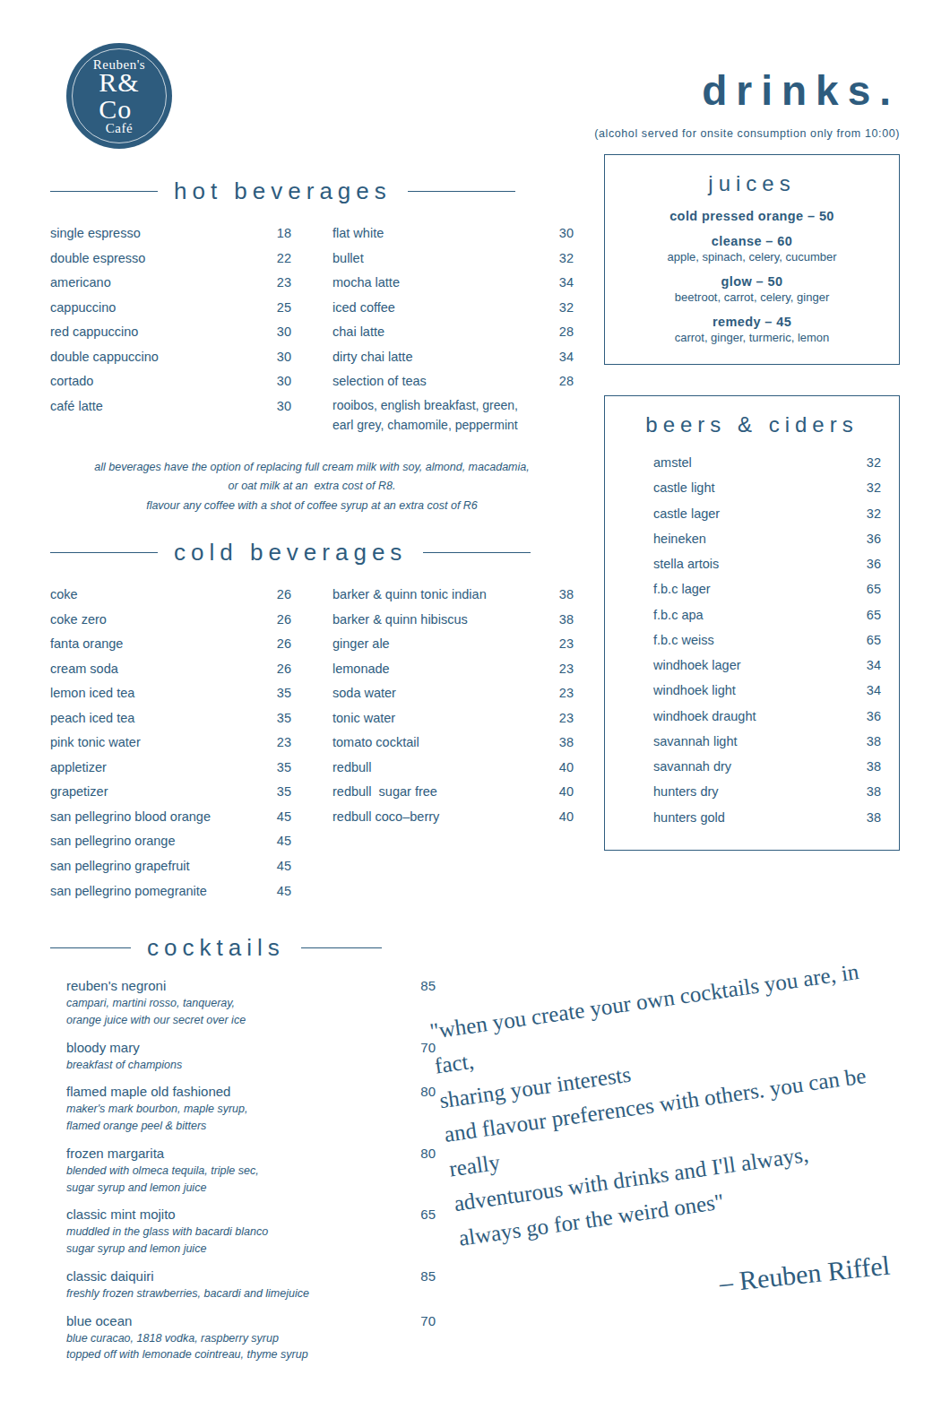Reuben's
R&
Co
Café
drinks.
(alcohol served for onsite consumption only from 10:00)
hot beverages
single espresso 18
double espresso 22
americano 23
cappuccino 25
red cappuccino 30
double cappuccino 30
cortado 30
café latte 30
flat white 30
bullet 32
mocha latte 34
iced coffee 32
chai latte 28
dirty chai latte 34
selection of teas 28
rooibos, english breakfast, green,
earl grey, chamomile, peppermint
all beverages have the option of replacing full cream milk with soy, almond, macadamia,
or oat milk at an extra cost of R8.
flavour any coffee with a shot of coffee syrup at an extra cost of R6
cold beverages
coke 26
coke zero 26
fanta orange 26
cream soda 26
lemon iced tea 35
peach iced tea 35
pink tonic water 23
appletizer 35
grapetizer 35
san pellegrino blood orange 45
san pellegrino orange 45
san pellegrino grapefruit 45
san pellegrino pomegranite 45
barker & quinn tonic indian 38
barker & quinn hibiscus 38
ginger ale 23
lemonade 23
soda water 23
tonic water 23
tomato cocktail 38
redbull 40
redbull sugar free 40
redbull coco–berry 40
juices
cold pressed orange – 50
cleanse – 60
apple, spinach, celery, cucumber
glow – 50
beetroot, carrot, celery, ginger
remedy – 45
carrot, ginger, turmeric, lemon
beers & ciders
amstel 32
castle light 32
castle lager 32
heineken 36
stella artois 36
f.b.c lager 65
f.b.c apa 65
f.b.c weiss 65
windhoek lager 34
windhoek light 34
windhoek draught 36
savannah light 38
savannah dry 38
hunters dry 38
hunters gold 38
cocktails
reuben's negroni
85
campari, martini rosso, tanqueray,
orange juice with our secret over ice
bloody mary
70
breakfast of champions
flamed maple old fashioned
80
maker's mark bourbon, maple syrup,
flamed orange peel & bitters
frozen margarita
80
blended with olmeca tequila, triple sec,
sugar syrup and lemon juice
classic mint mojito
65
muddled in the glass with bacardi blanco
sugar syrup and lemon juice
classic daiquiri
85
freshly frozen strawberries, bacardi and limejuice
blue ocean
70
blue curacao, 1818 vodka, raspberry syrup
topped off with lemonade cointreau, thyme syrup
"when you create your own cocktails you are, in fact,
sharing your interests
and flavour preferences with others. you can be really
adventurous with drinks and I'll always,
always go for the weird ones"
– Reuben Riffel